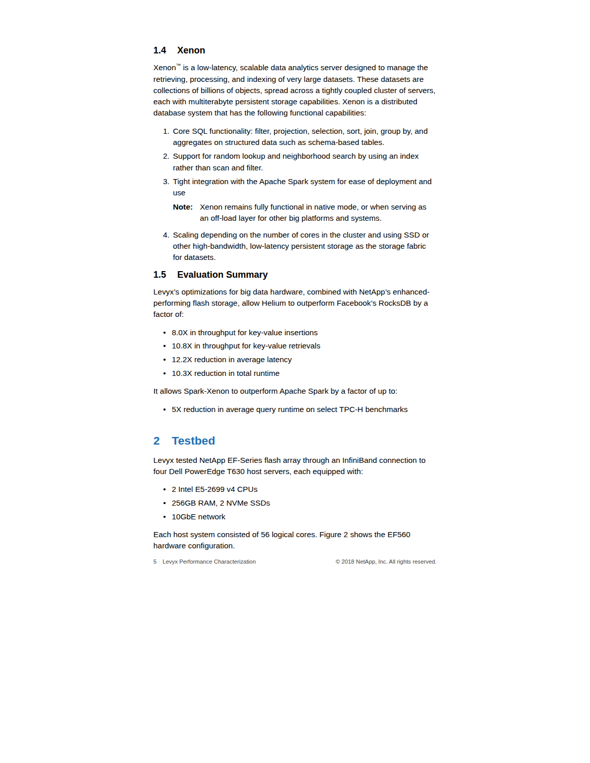1.4 Xenon
Xenon™ is a low-latency, scalable data analytics server designed to manage the retrieving, processing, and indexing of very large datasets. These datasets are collections of billions of objects, spread across a tightly coupled cluster of servers, each with multiterabyte persistent storage capabilities. Xenon is a distributed database system that has the following functional capabilities:
Core SQL functionality: filter, projection, selection, sort, join, group by, and aggregates on structured data such as schema-based tables.
Support for random lookup and neighborhood search by using an index rather than scan and filter.
Tight integration with the Apache Spark system for ease of deployment and use
Note: Xenon remains fully functional in native mode, or when serving as an off-load layer for other big platforms and systems.
Scaling depending on the number of cores in the cluster and using SSD or other high-bandwidth, low-latency persistent storage as the storage fabric for datasets.
1.5 Evaluation Summary
Levyx’s optimizations for big data hardware, combined with NetApp’s enhanced-performing flash storage, allow Helium to outperform Facebook’s RocksDB by a factor of:
8.0X in throughput for key-value insertions
10.8X in throughput for key-value retrievals
12.2X reduction in average latency
10.3X reduction in total runtime
It allows Spark-Xenon to outperform Apache Spark by a factor of up to:
5X reduction in average query runtime on select TPC-H benchmarks
2 Testbed
Levyx tested NetApp EF-Series flash array through an InfiniBand connection to four Dell PowerEdge T630 host servers, each equipped with:
2 Intel E5-2699 v4 CPUs
256GB RAM, 2 NVMe SSDs
10GbE network
Each host system consisted of 56 logical cores. Figure 2 shows the EF560 hardware configuration.
5 Levyx Performance Characterization © 2018 NetApp, Inc. All rights reserved.